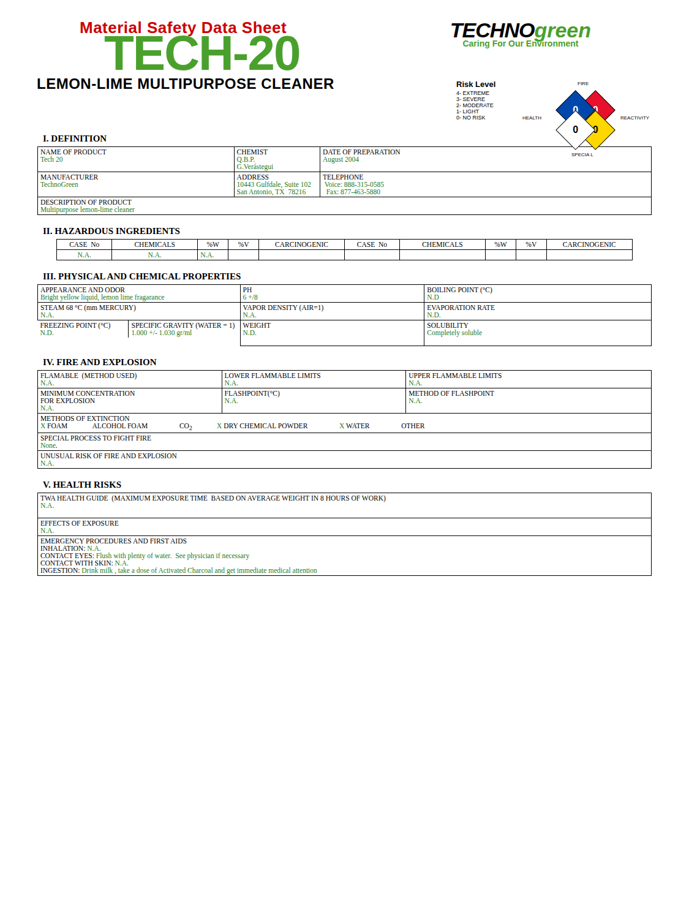Material Safety Data Sheet
TECH-20
LEMON-LIME MULTIPURPOSE CLEANER
TECHNO green
Caring For Our Environment
Risk Level
4- EXTREME
3- SEVERE
2- MODERATE
1- LIGHT
0- NO RISK
FIRE
HEALTH
REACTIVITY
SPECIA L
0
0
0
0
I. DEFINITION
| NAME OF PRODUCT Tech 20 | CHEMIST Q.B.P. G.Verástegui | DATE OF PREPARATION August 2004 |
| MANUFACTURER TechnoGreen | ADDRESS 10443 Gulfdale, Suite 102 San Antonio, TX 78216 | TELEPHONE Voice: 888-315-0585 Fax: 877-463-5880 |
| DESCRIPTION OF PRODUCT Multipurpose lemon-lime cleaner |
II. HAZARDOUS INGREDIENTS
| CASE No | CHEMICALS | %W | %V | CARCINOGENIC | CASE No | CHEMICALS | %W | %V | CARCINOGENIC |
| N.A. | N.A. | N.A. | | | | | | | |
III. PHYSICAL AND CHEMICAL PROPERTIES
| APPEARANCE AND ODOR Bright yellow liquid, lemon lime fragarance | PH 6 +/8 | BOILING POINT (°C) N.D |
| STEAM 68 °C (mm MERCURY) N.A. | VAPOR DENSITY (AIR=1) N.A. | EVAPORATION RATE N.D. |
| / FREEZING POINT (°C) N.D. / SPECIFIC GRAVITY (WATER = 1) 1.000 +/- 1.030 gr/ml / | WEIGHT N.D. | SOLUBILITY Completely soluble |
IV. FIRE AND EXPLOSION
| FLAMABLE (METHOD USED) N.A. | LOWER FLAMMABLE LIMITS N.A. | UPPER FLAMMABLE LIMITS N.A. |
| MINIMUM CONCENTRATION FOR EXPLOSION N.A. | FLASHPOINT(°C) N.A. | METHOD OF FLASHPOINT N.A. |
| METHODS OF EXTINCTION X FOAM ALCOHOL FOAM CO 2 X DRY CHEMICAL POWDER X WATER OTHER |
| SPECIAL PROCESS TO FIGHT FIRE None . |
| UNUSUAL RISK OF FIRE AND EXPLOSION N.A. |
V. HEALTH RISKS
| TWA HEALTH GUIDE (MAXIMUM EXPOSURE TIME BASED ON AVERAGE WEIGHT IN 8 HOURS OF WORK) N.A. |
| EFFECTS OF EXPOSURE N.A. |
| EMERGENCY PROCEDURES AND FIRST AIDS INHALATION: N.A. CONTACT EYES: Flush with plenty of water. See physician if necessary CONTACT WITH SKIN: N.A. INGESTION: Drink milk , take a dose of Activated Charcoal and get immediate medical attention |